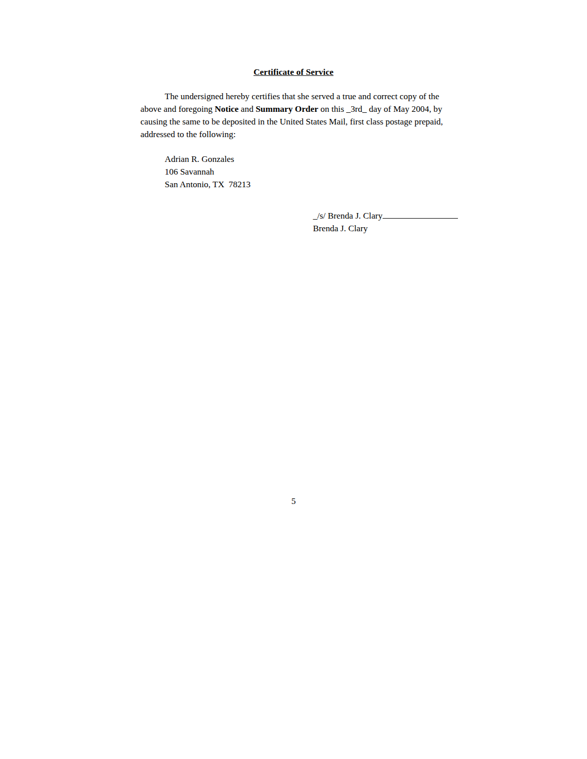Certificate of Service
The undersigned hereby certifies that she served a true and correct copy of the above and foregoing Notice and Summary Order on this _3rd_ day of May 2004, by causing the same to be deposited in the United States Mail, first class postage prepaid, addressed to the following:
Adrian R. Gonzales
106 Savannah
San Antonio, TX 78213
_/s/ Brenda J. Clary
Brenda J. Clary
5